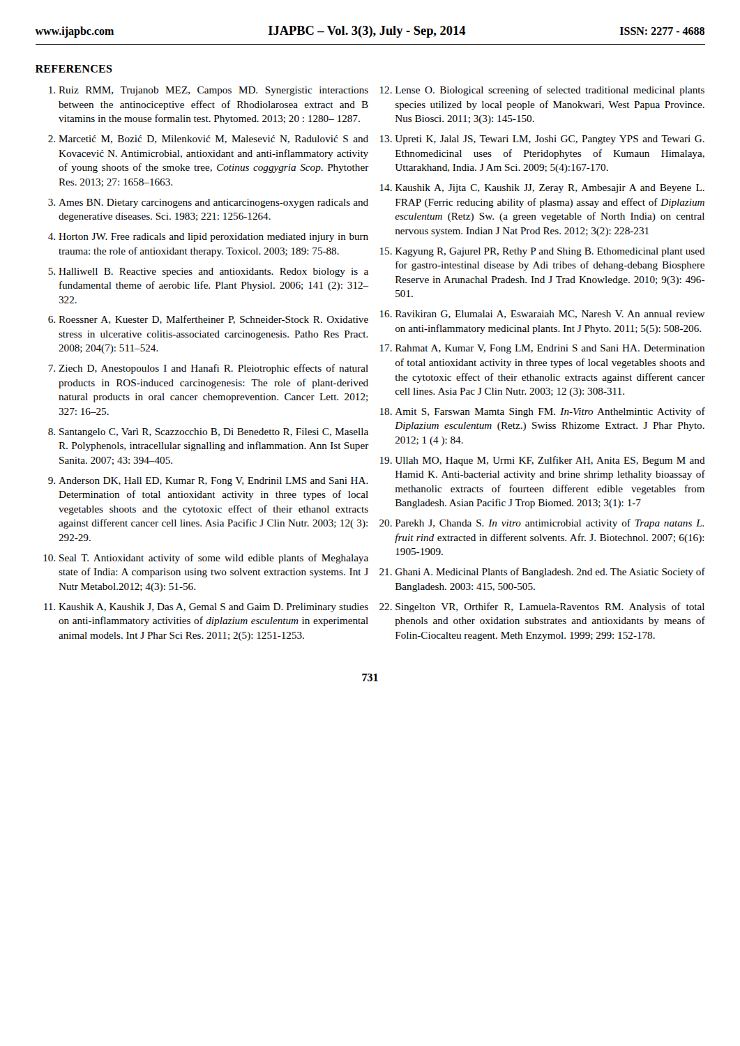www.ijapbc.com IJAPBC – Vol. 3(3), July - Sep, 2014 ISSN: 2277 - 4688
REFERENCES
Ruiz RMM, Trujanob MEZ, Campos MD. Synergistic interactions between the antinociceptive effect of Rhodiolarosea extract and B vitamins in the mouse formalin test. Phytomed. 2013; 20 : 1280– 1287.
Marcetić M, Bozić D, Milenković M, Malesević N, Radulović S and Kovacević N. Antimicrobial, antioxidant and anti-inflammatory activity of young shoots of the smoke tree, Cotinus coggygria Scop. Phytother Res. 2013; 27: 1658–1663.
Ames BN. Dietary carcinogens and anticarcinogens-oxygen radicals and degenerative diseases. Sci. 1983; 221: 1256-1264.
Horton JW. Free radicals and lipid peroxidation mediated injury in burn trauma: the role of antioxidant therapy. Toxicol. 2003; 189: 75-88.
Halliwell B. Reactive species and antioxidants. Redox biology is a fundamental theme of aerobic life. Plant Physiol. 2006; 141 (2): 312–322.
Roessner A, Kuester D, Malfertheiner P, Schneider-Stock R. Oxidative stress in ulcerative colitis-associated carcinogenesis. Patho Res Pract. 2008; 204(7): 511–524.
Ziech D, Anestopoulos I and Hanafi R. Pleiotrophic effects of natural products in ROS-induced carcinogenesis: The role of plant-derived natural products in oral cancer chemoprevention. Cancer Lett. 2012; 327: 16–25.
Santangelo C, Varì R, Scazzocchio B, Di Benedetto R, Filesi C, Masella R. Polyphenols, intracellular signalling and inflammation. Ann Ist Super Sanita. 2007; 43: 394–405.
Anderson DK, Hall ED, Kumar R, Fong V, Endrinil LMS and Sani HA. Determination of total antioxidant activity in three types of local vegetables shoots and the cytotoxic effect of their ethanol extracts against different cancer cell lines. Asia Pacific J Clin Nutr. 2003; 12( 3): 292-29.
Seal T. Antioxidant activity of some wild edible plants of Meghalaya state of India: A comparison using two solvent extraction systems. Int J Nutr Metabol.2012; 4(3): 51-56.
Kaushik A, Kaushik J, Das A, Gemal S and Gaim D. Preliminary studies on anti-inflammatory activities of diplazium esculentum in experimental animal models. Int J Phar Sci Res. 2011; 2(5): 1251-1253.
Lense O. Biological screening of selected traditional medicinal plants species utilized by local people of Manokwari, West Papua Province. Nus Biosci. 2011; 3(3): 145-150.
Upreti K, Jalal JS, Tewari LM, Joshi GC, Pangtey YPS and Tewari G. Ethnomedicinal uses of Pteridophytes of Kumaun Himalaya, Uttarakhand, India. J Am Sci. 2009; 5(4):167-170.
Kaushik A, Jijta C, Kaushik JJ, Zeray R, Ambesajir A and Beyene L. FRAP (Ferric reducing ability of plasma) assay and effect of Diplazium esculentum (Retz) Sw. (a green vegetable of North India) on central nervous system. Indian J Nat Prod Res. 2012; 3(2): 228-231
Kagyung R, Gajurel PR, Rethy P and Shing B. Ethomedicinal plant used for gastro-intestinal disease by Adi tribes of dehang-debang Biosphere Reserve in Arunachal Pradesh. Ind J Trad Knowledge. 2010; 9(3): 496-501.
Ravikiran G, Elumalai A, Eswaraiah MC, Naresh V. An annual review on anti-inflammatory medicinal plants. Int J Phyto. 2011; 5(5): 508-206.
Rahmat A, Kumar V, Fong LM, Endrini S and Sani HA. Determination of total antioxidant activity in three types of local vegetables shoots and the cytotoxic effect of their ethanolic extracts against different cancer cell lines. Asia Pac J Clin Nutr. 2003; 12 (3): 308-311.
Amit S, Farswan Mamta Singh FM. In-Vitro Anthelmintic Activity of Diplazium esculentum (Retz.) Swiss Rhizome Extract. J Phar Phyto. 2012; 1 (4 ): 84.
Ullah MO, Haque M, Urmi KF, Zulfiker AH, Anita ES, Begum M and Hamid K. Anti-bacterial activity and brine shrimp lethality bioassay of methanolic extracts of fourteen different edible vegetables from Bangladesh. Asian Pacific J Trop Biomed. 2013; 3(1): 1-7
Parekh J, Chanda S. In vitro antimicrobial activity of Trapa natans L. fruit rind extracted in different solvents. Afr. J. Biotechnol. 2007; 6(16): 1905-1909.
Ghani A. Medicinal Plants of Bangladesh. 2nd ed. The Asiatic Society of Bangladesh. 2003: 415, 500-505.
Singelton VR, Orthifer R, Lamuela-Raventos RM. Analysis of total phenols and other oxidation substrates and antioxidants by means of Folin-Ciocalteu reagent. Meth Enzymol. 1999; 299: 152-178.
731